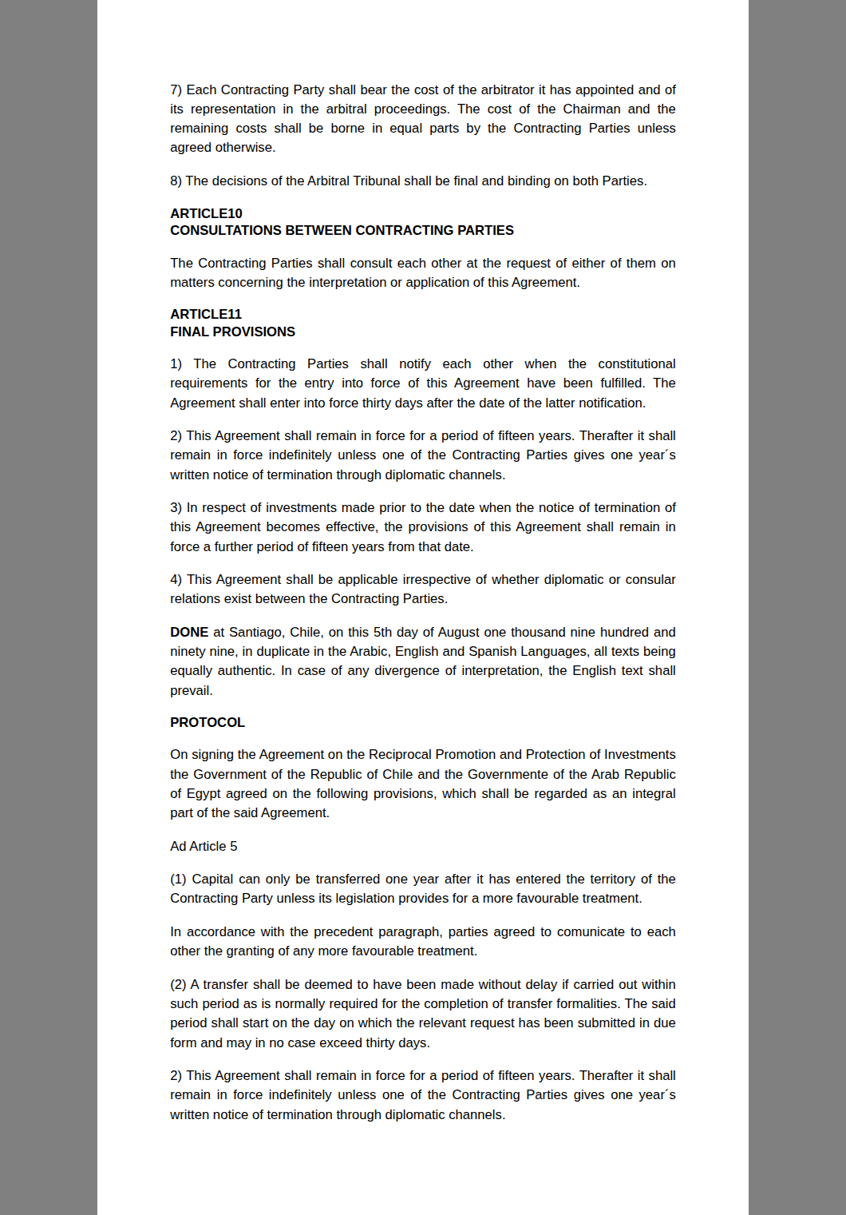7) Each Contracting Party shall bear the cost of the arbitrator it has appointed and of its representation in the arbitral proceedings. The cost of the Chairman and the remaining costs shall be borne in equal parts by the Contracting Parties unless agreed otherwise.
8) The decisions of the Arbitral Tribunal shall be final and binding on both Parties.
ARTICLE10
CONSULTATIONS BETWEEN CONTRACTING PARTIES
The Contracting Parties shall consult each other at the request of either of them on matters concerning the interpretation or application of this Agreement.
ARTICLE11
FINAL PROVISIONS
1) The Contracting Parties shall notify each other when the constitutional requirements for the entry into force of this Agreement have been fulfilled. The Agreement shall enter into force thirty days after the date of the latter notification.
2) This Agreement shall remain in force for a period of fifteen years. Therafter it shall remain in force indefinitely unless one of the Contracting Parties gives one year´s written notice of termination through diplomatic channels.
3) In respect of investments made prior to the date when the notice of termination of this Agreement becomes effective, the provisions of this Agreement shall remain in force a further period of fifteen years from that date.
4) This Agreement shall be applicable irrespective of whether diplomatic or consular relations exist between the Contracting Parties.
DONE at Santiago, Chile, on this 5th day of August one thousand nine hundred and ninety nine, in duplicate in the Arabic, English and Spanish Languages, all texts being equally authentic. In case of any divergence of interpretation, the English text shall prevail.
PROTOCOL
On signing the Agreement on the Reciprocal Promotion and Protection of Investments the Government of the Republic of Chile and the Governmente of the Arab Republic of Egypt agreed on the following provisions, which shall be regarded as an integral part of the said Agreement.
Ad Article 5
(1) Capital can only be transferred one year after it has entered the territory of the Contracting Party unless its legislation provides for a more favourable treatment.
In accordance with the precedent paragraph, parties agreed to comunicate to each other the granting of any more favourable treatment.
(2) A transfer shall be deemed to have been made without delay if carried out within such period as is normally required for the completion of transfer formalities. The said period shall start on the day on which the relevant request has been submitted in due form and may in no case exceed thirty days.
2) This Agreement shall remain in force for a period of fifteen years. Therafter it shall remain in force indefinitely unless one of the Contracting Parties gives one year´s written notice of termination through diplomatic channels.